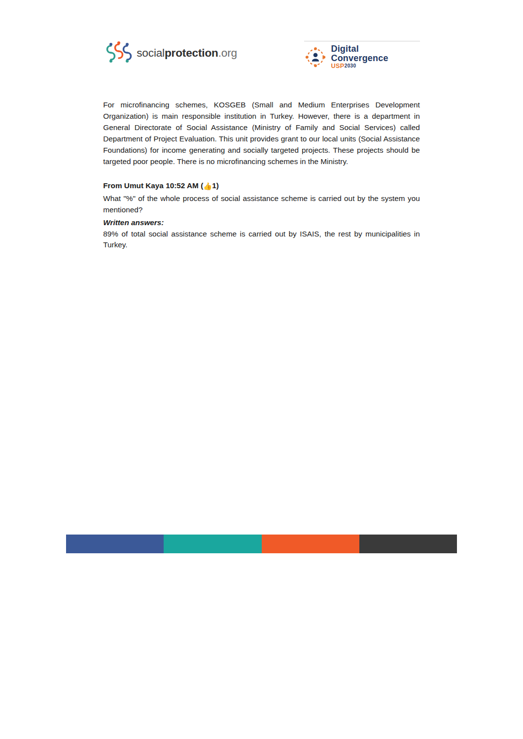socialprotection.org
Digital
Convergence
USP2030
For microfinancing schemes, KOSGEB (Small and Medium Enterprises Development Organization) is main responsible institution in Turkey. However, there is a department in General Directorate of Social Assistance (Ministry of Family and Social Services) called Department of Project Evaluation. This unit provides grant to our local units (Social Assistance Foundations) for income generating and socially targeted projects. These projects should be targeted poor people. There is no microfinancing schemes in the Ministry.
From Umut Kaya 10:52 AM (👍1)
What "%" of the whole process of social assistance scheme is carried out by the system you mentioned?
Written answers:
89% of total social assistance scheme is carried out by ISAIS, the rest by municipalities in Turkey.